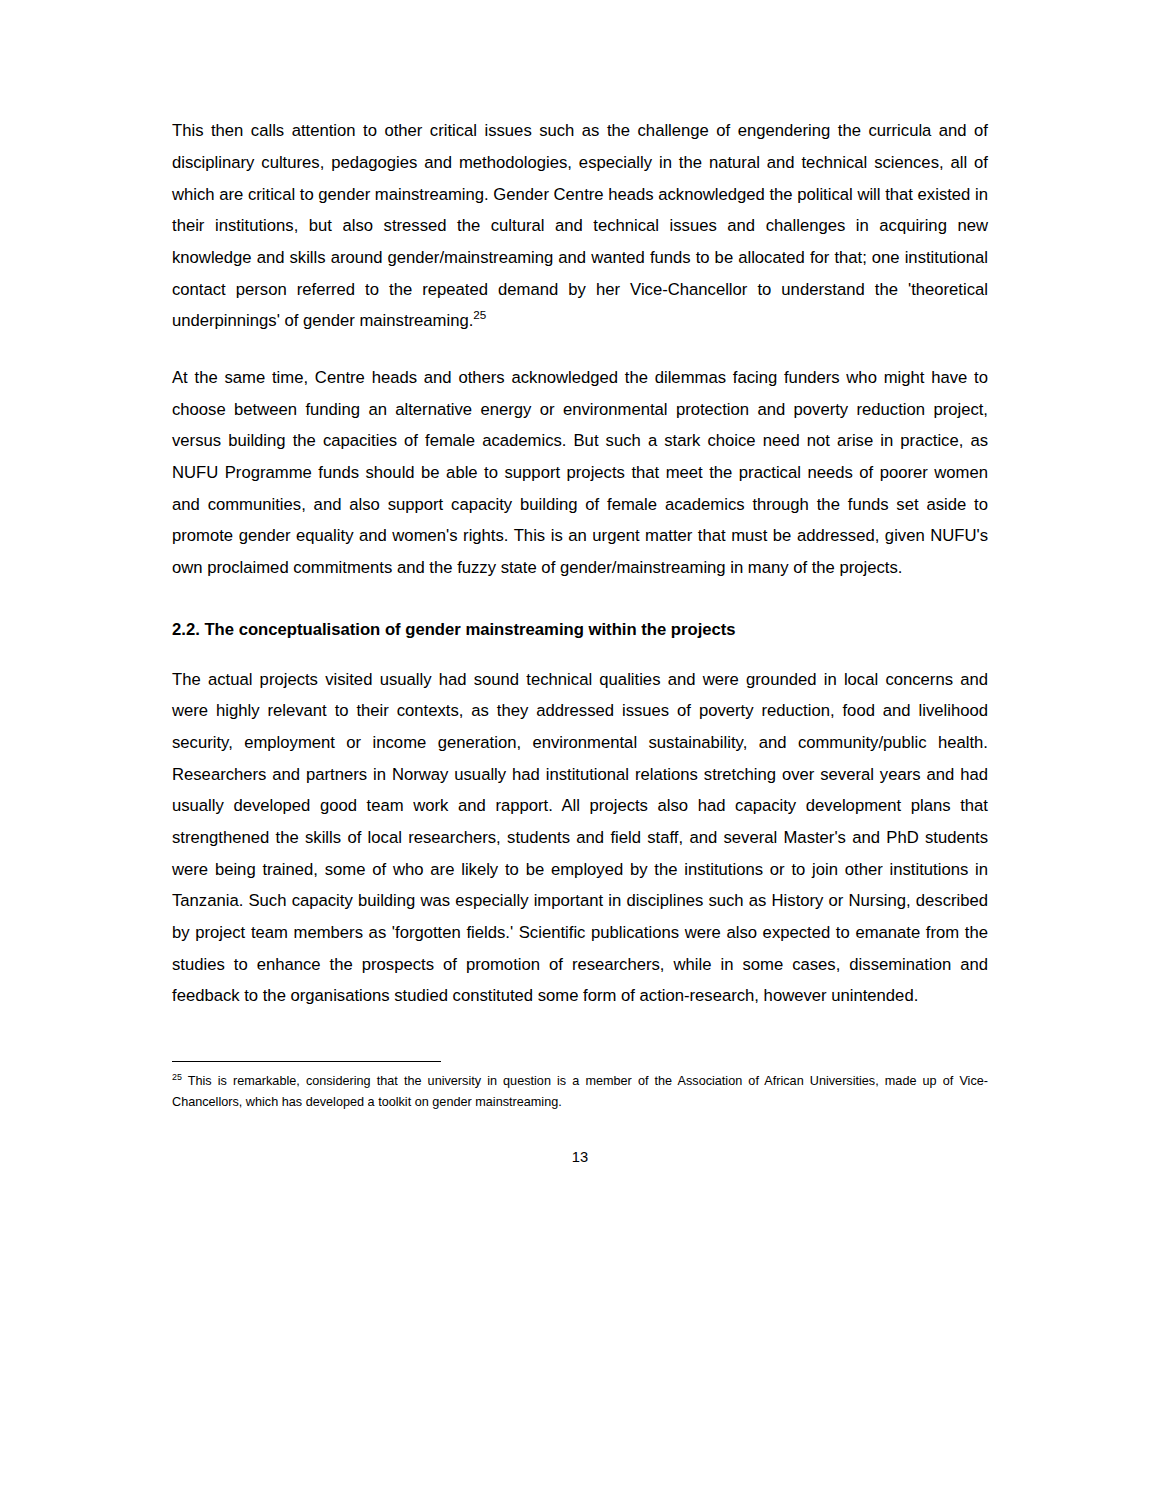This then calls attention to other critical issues such as the challenge of engendering the curricula and of disciplinary cultures, pedagogies and methodologies, especially in the natural and technical sciences, all of which are critical to gender mainstreaming. Gender Centre heads acknowledged the political will that existed in their institutions, but also stressed the cultural and technical issues and challenges in acquiring new knowledge and skills around gender/mainstreaming and wanted funds to be allocated for that; one institutional contact person referred to the repeated demand by her Vice-Chancellor to understand the 'theoretical underpinnings' of gender mainstreaming.25
At the same time, Centre heads and others acknowledged the dilemmas facing funders who might have to choose between funding an alternative energy or environmental protection and poverty reduction project, versus building the capacities of female academics. But such a stark choice need not arise in practice, as NUFU Programme funds should be able to support projects that meet the practical needs of poorer women and communities, and also support capacity building of female academics through the funds set aside to promote gender equality and women's rights. This is an urgent matter that must be addressed, given NUFU's own proclaimed commitments and the fuzzy state of gender/mainstreaming in many of the projects.
2.2. The conceptualisation of gender mainstreaming within the projects
The actual projects visited usually had sound technical qualities and were grounded in local concerns and were highly relevant to their contexts, as they addressed issues of poverty reduction, food and livelihood security, employment or income generation, environmental sustainability, and community/public health. Researchers and partners in Norway usually had institutional relations stretching over several years and had usually developed good team work and rapport. All projects also had capacity development plans that strengthened the skills of local researchers, students and field staff, and several Master's and PhD students were being trained, some of who are likely to be employed by the institutions or to join other institutions in Tanzania. Such capacity building was especially important in disciplines such as History or Nursing, described by project team members as 'forgotten fields.' Scientific publications were also expected to emanate from the studies to enhance the prospects of promotion of researchers, while in some cases, dissemination and feedback to the organisations studied constituted some form of action-research, however unintended.
25 This is remarkable, considering that the university in question is a member of the Association of African Universities, made up of Vice-Chancellors, which has developed a toolkit on gender mainstreaming.
13